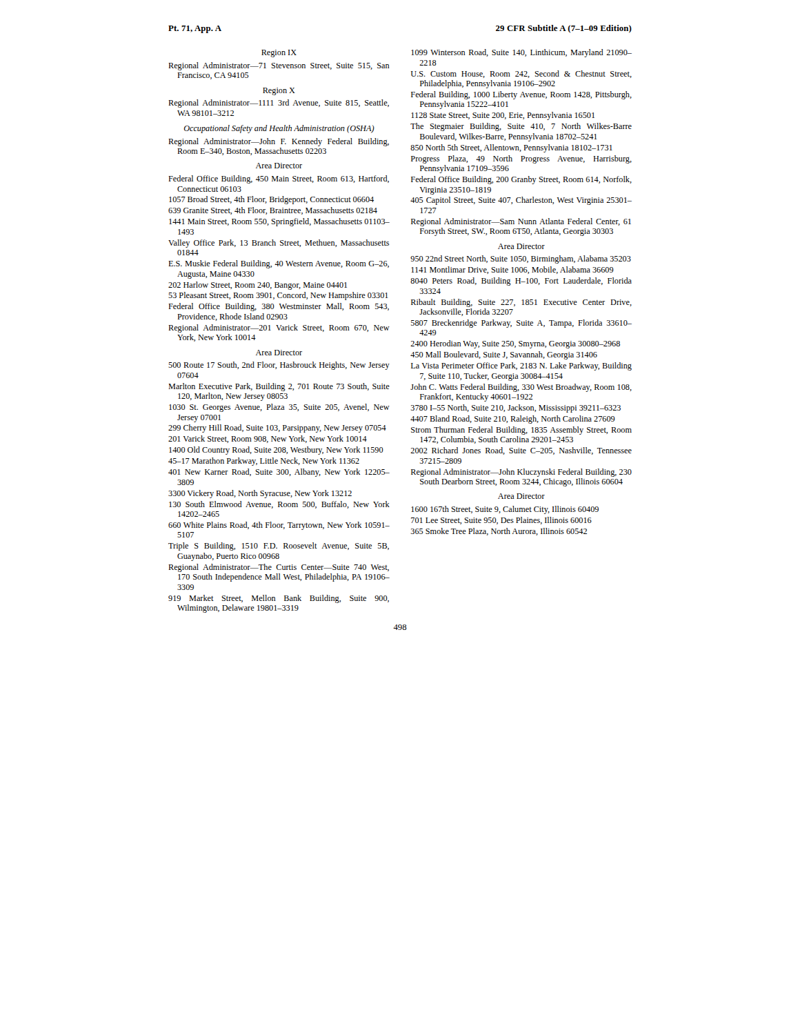Pt. 71, App. A 29 CFR Subtitle A (7–1–09 Edition)
Region IX
Regional Administrator—71 Stevenson Street, Suite 515, San Francisco, CA 94105
Region X
Regional Administrator—1111 3rd Avenue, Suite 815, Seattle, WA 98101–3212
Occupational Safety and Health Administration (OSHA)
Regional Administrator—John F. Kennedy Federal Building, Room E–340, Boston, Massachusetts 02203
Area Director
Federal Office Building, 450 Main Street, Room 613, Hartford, Connecticut 06103
1057 Broad Street, 4th Floor, Bridgeport, Connecticut 06604
639 Granite Street, 4th Floor, Braintree, Massachusetts 02184
1441 Main Street, Room 550, Springfield, Massachusetts 01103–1493
Valley Office Park, 13 Branch Street, Methuen, Massachusetts 01844
E.S. Muskie Federal Building, 40 Western Avenue, Room G–26, Augusta, Maine 04330
202 Harlow Street, Room 240, Bangor, Maine 04401
53 Pleasant Street, Room 3901, Concord, New Hampshire 03301
Federal Office Building, 380 Westminster Mall, Room 543, Providence, Rhode Island 02903
Regional Administrator—201 Varick Street, Room 670, New York, New York 10014
Area Director
500 Route 17 South, 2nd Floor, Hasbrouck Heights, New Jersey 07604
Marlton Executive Park, Building 2, 701 Route 73 South, Suite 120, Marlton, New Jersey 08053
1030 St. Georges Avenue, Plaza 35, Suite 205, Avenel, New Jersey 07001
299 Cherry Hill Road, Suite 103, Parsippany, New Jersey 07054
201 Varick Street, Room 908, New York, New York 10014
1400 Old Country Road, Suite 208, Westbury, New York 11590
45–17 Marathon Parkway, Little Neck, New York 11362
401 New Karner Road, Suite 300, Albany, New York 12205–3809
3300 Vickery Road, North Syracuse, New York 13212
130 South Elmwood Avenue, Room 500, Buffalo, New York 14202–2465
660 White Plains Road, 4th Floor, Tarrytown, New York 10591–5107
Triple S Building, 1510 F.D. Roosevelt Avenue, Suite 5B, Guaynabo, Puerto Rico 00968
Regional Administrator—The Curtis Center—Suite 740 West, 170 South Independence Mall West, Philadelphia, PA 19106–3309
919 Market Street, Mellon Bank Building, Suite 900, Wilmington, Delaware 19801–3319
1099 Winterson Road, Suite 140, Linthicum, Maryland 21090–2218
U.S. Custom House, Room 242, Second & Chestnut Street, Philadelphia, Pennsylvania 19106–2902
Federal Building, 1000 Liberty Avenue, Room 1428, Pittsburgh, Pennsylvania 15222–4101
1128 State Street, Suite 200, Erie, Pennsylvania 16501
The Stegmaier Building, Suite 410, 7 North Wilkes-Barre Boulevard, Wilkes-Barre, Pennsylvania 18702–5241
850 North 5th Street, Allentown, Pennsylvania 18102–1731
Progress Plaza, 49 North Progress Avenue, Harrisburg, Pennsylvania 17109–3596
Federal Office Building, 200 Granby Street, Room 614, Norfolk, Virginia 23510–1819
405 Capitol Street, Suite 407, Charleston, West Virginia 25301–1727
Regional Administrator—Sam Nunn Atlanta Federal Center, 61 Forsyth Street, SW., Room 6T50, Atlanta, Georgia 30303
Area Director
950 22nd Street North, Suite 1050, Birmingham, Alabama 35203
1141 Montlimar Drive, Suite 1006, Mobile, Alabama 36609
8040 Peters Road, Building H–100, Fort Lauderdale, Florida 33324
Ribault Building, Suite 227, 1851 Executive Center Drive, Jacksonville, Florida 32207
5807 Breckenridge Parkway, Suite A, Tampa, Florida 33610–4249
2400 Herodian Way, Suite 250, Smyrna, Georgia 30080–2968
450 Mall Boulevard, Suite J, Savannah, Georgia 31406
La Vista Perimeter Office Park, 2183 N. Lake Parkway, Building 7, Suite 110, Tucker, Georgia 30084–4154
John C. Watts Federal Building, 330 West Broadway, Room 108, Frankfort, Kentucky 40601–1922
3780 I–55 North, Suite 210, Jackson, Mississippi 39211–6323
4407 Bland Road, Suite 210, Raleigh, North Carolina 27609
Strom Thurman Federal Building, 1835 Assembly Street, Room 1472, Columbia, South Carolina 29201–2453
2002 Richard Jones Road, Suite C–205, Nashville, Tennessee 37215–2809
Regional Administrator—John Kluczynski Federal Building, 230 South Dearborn Street, Room 3244, Chicago, Illinois 60604
Area Director
1600 167th Street, Suite 9, Calumet City, Illinois 60409
701 Lee Street, Suite 950, Des Plaines, Illinois 60016
365 Smoke Tree Plaza, North Aurora, Illinois 60542
498